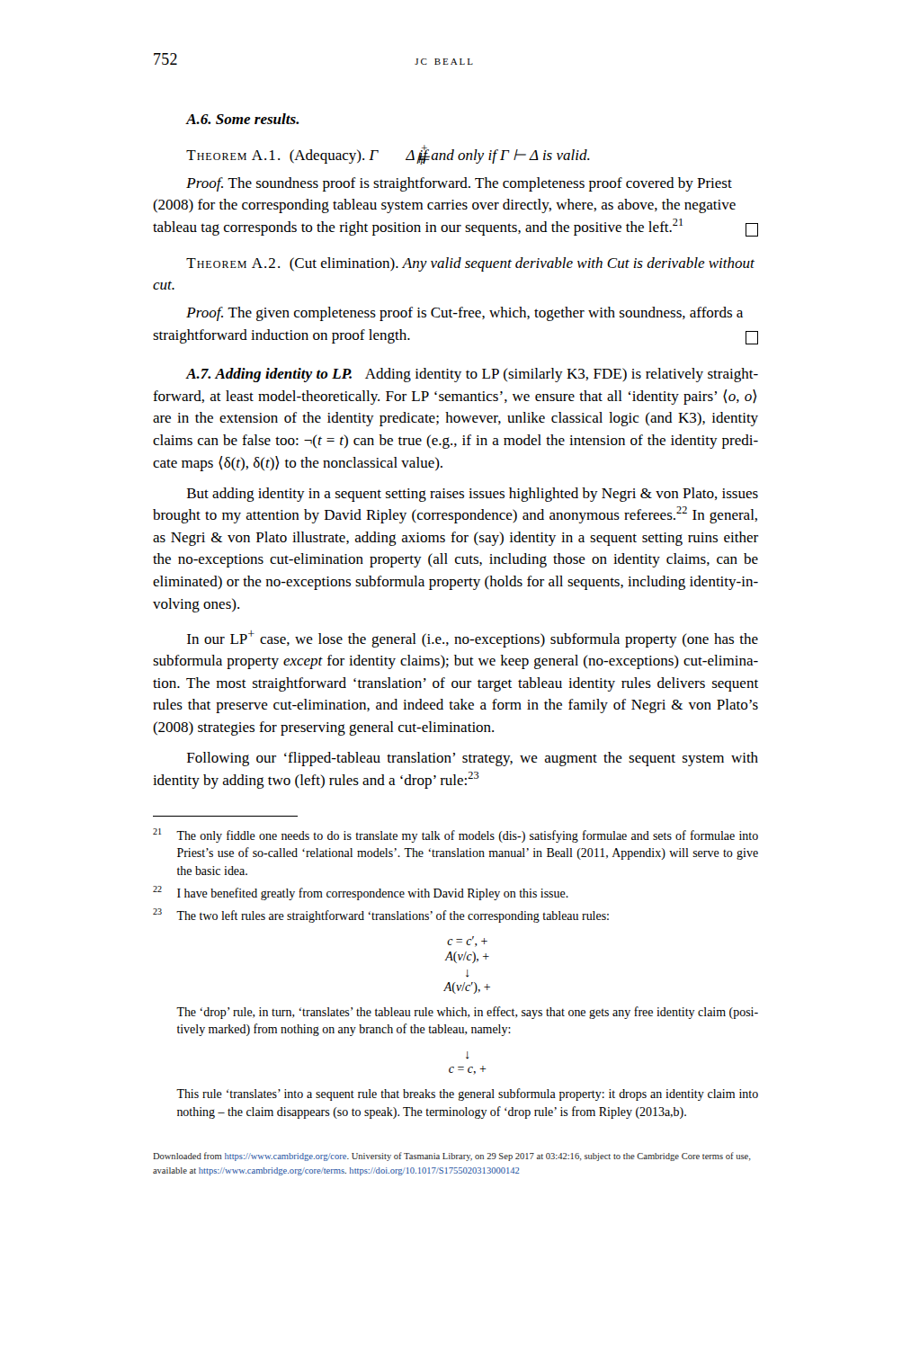752
jc beall
A.6. Some results.
Theorem A.1. (Adequacy). Γ +⊨lp Δ if and only if Γ ⊢ Δ is valid.
Proof. The soundness proof is straightforward. The completeness proof covered by Priest (2008) for the corresponding tableau system carries over directly, where, as above, the negative tableau tag corresponds to the right position in our sequents, and the positive the left.21
Theorem A.2. (Cut elimination). Any valid sequent derivable with Cut is derivable without cut.
Proof. The given completeness proof is Cut-free, which, together with soundness, affords a straightforward induction on proof length.
A.7. Adding identity to LP. Adding identity to LP (similarly K3, FDE) is relatively straightforward, at least model-theoretically. For LP ‘semantics’, we ensure that all ‘identity pairs’ ⟨o, o⟩ are in the extension of the identity predicate; however, unlike classical logic (and K3), identity claims can be false too: ¬(t = t) can be true (e.g., if in a model the intension of the identity predicate maps ⟨δ(t), δ(t)⟩ to the nonclassical value).
But adding identity in a sequent setting raises issues highlighted by Negri & von Plato, issues brought to my attention by David Ripley (correspondence) and anonymous referees.22 In general, as Negri & von Plato illustrate, adding axioms for (say) identity in a sequent setting ruins either the no-exceptions cut-elimination property (all cuts, including those on identity claims, can be eliminated) or the no-exceptions subformula property (holds for all sequents, including identity-involving ones).
In our LP+ case, we lose the general (i.e., no-exceptions) subformula property (one has the subformula property except for identity claims); but we keep general (no-exceptions) cut-elimination. The most straightforward ‘translation’ of our target tableau identity rules delivers sequent rules that preserve cut-elimination, and indeed take a form in the family of Negri & von Plato’s (2008) strategies for preserving general cut-elimination.
Following our ‘flipped-tableau translation’ strategy, we augment the sequent system with identity by adding two (left) rules and a ‘drop’ rule:23
21
The only fiddle one needs to do is translate my talk of models (dis-) satisfying formulae and sets of formulae into Priest’s use of so-called ‘relational models’. The ‘translation manual’ in Beall (2011, Appendix) will serve to give the basic idea.
22
I have benefited greatly from correspondence with David Ripley on this issue.
23
The two left rules are straightforward ‘translations’ of the corresponding tableau rules:
c = c′, + A(v/c), + ↓ A(v/c′), +
The ‘drop’ rule, in turn, ‘translates’ the tableau rule which, in effect, says that one gets any free identity claim (positively marked) from nothing on any branch of the tableau, namely:
↓ c = c, +
This rule ‘translates’ into a sequent rule that breaks the general subformula property: it drops an identity claim into nothing – the claim disappears (so to speak). The terminology of ‘drop rule’ is from Ripley (2013a,b).
Downloaded from https://www.cambridge.org/core. University of Tasmania Library, on 29 Sep 2017 at 03:42:16, subject to the Cambridge Core terms of use, available at https://www.cambridge.org/core/terms. https://doi.org/10.1017/S1755020313000142